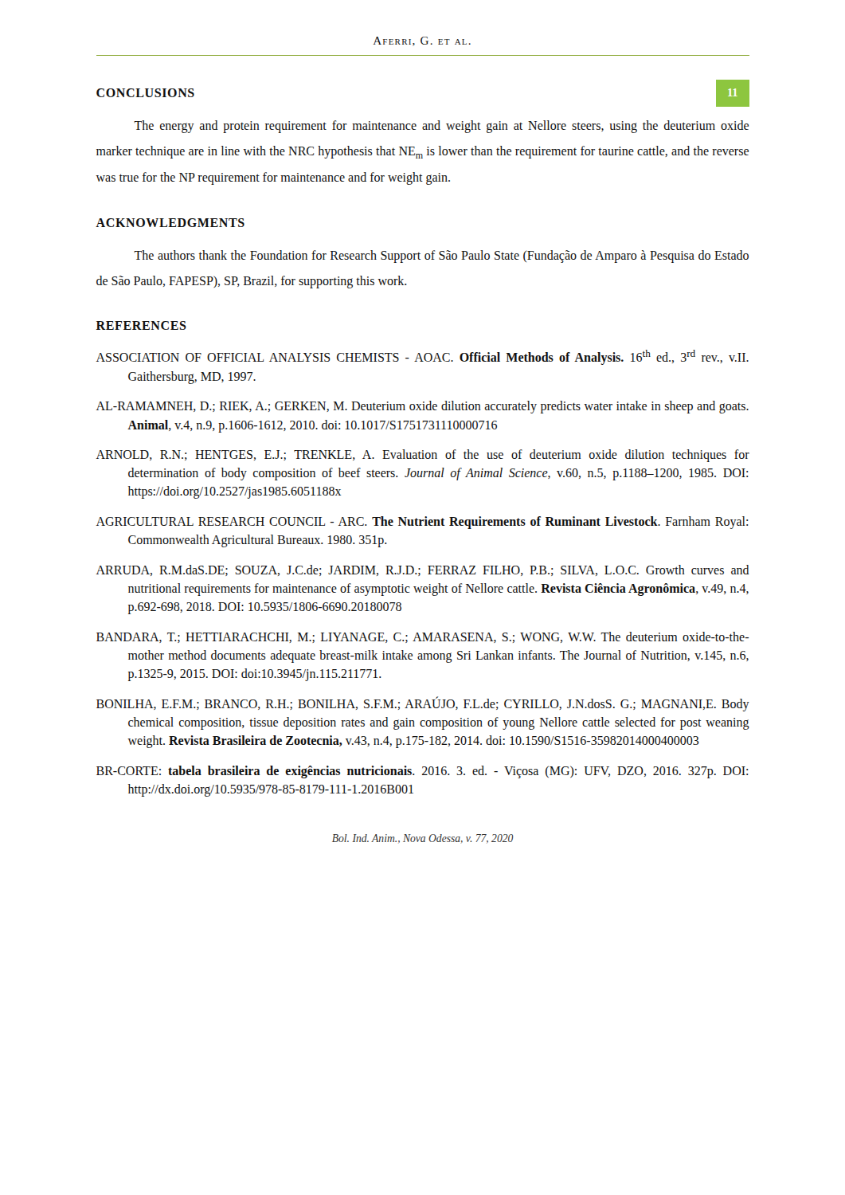11
Aferri, G. et al.
Conclusions
The energy and protein requirement for maintenance and weight gain at Nellore steers, using the deuterium oxide marker technique are in line with the NRC hypothesis that NEm is lower than the requirement for taurine cattle, and the reverse was true for the NP requirement for maintenance and for weight gain.
Acknowledgments
The authors thank the Foundation for Research Support of São Paulo State (Fundação de Amparo à Pesquisa do Estado de São Paulo, FAPESP), SP, Brazil, for supporting this work.
References
ASSOCIATION OF OFFICIAL ANALYSIS CHEMISTS - AOAC. Official Methods of Analysis. 16th ed., 3rd rev., v.II. Gaithersburg, MD, 1997.
AL-RAMAMNEH, D.; RIEK, A.; GERKEN, M. Deuterium oxide dilution accurately predicts water intake in sheep and goats. Animal, v.4, n.9, p.1606-1612, 2010. doi: 10.1017/S1751731110000716
ARNOLD, R.N.; HENTGES, E.J.; TRENKLE, A. Evaluation of the use of deuterium oxide dilution techniques for determination of body composition of beef steers. Journal of Animal Science, v.60, n.5, p.1188–1200, 1985. DOI: https://doi.org/10.2527/jas1985.6051188x
AGRICULTURAL RESEARCH COUNCIL - ARC. The Nutrient Requirements of Ruminant Livestock. Farnham Royal: Commonwealth Agricultural Bureaux. 1980. 351p.
ARRUDA, R.M.daS.DE; SOUZA, J.C.de; JARDIM, R.J.D.; FERRAZ FILHO, P.B.; SILVA, L.O.C. Growth curves and nutritional requirements for maintenance of asymptotic weight of Nellore cattle. Revista Ciência Agronômica, v.49, n.4, p.692-698, 2018. DOI: 10.5935/1806-6690.20180078
BANDARA, T.; HETTIARACHCHI, M.; LIYANAGE, C.; AMARASENA, S.; WONG, W.W. The deuterium oxide-to-the-mother method documents adequate breast-milk intake among Sri Lankan infants. The Journal of Nutrition, v.145, n.6, p.1325-9, 2015. DOI: doi:10.3945/jn.115.211771.
BONILHA, E.F.M.; BRANCO, R.H.; BONILHA, S.F.M.; ARAÚJO, F.L.de; CYRILLO, J.N.dosS. G.; MAGNANI,E. Body chemical composition, tissue deposition rates and gain composition of young Nellore cattle selected for post weaning weight. Revista Brasileira de Zootecnia, v.43, n.4, p.175-182, 2014. doi: 10.1590/S1516-35982014000400003
BR-CORTE: tabela brasileira de exigências nutricionais. 2016. 3. ed. - Viçosa (MG): UFV, DZO, 2016. 327p. DOI: http://dx.doi.org/10.5935/978-85-8179-111-1.2016B001
Bol. Ind. Anim., Nova Odessa, v. 77, 2020